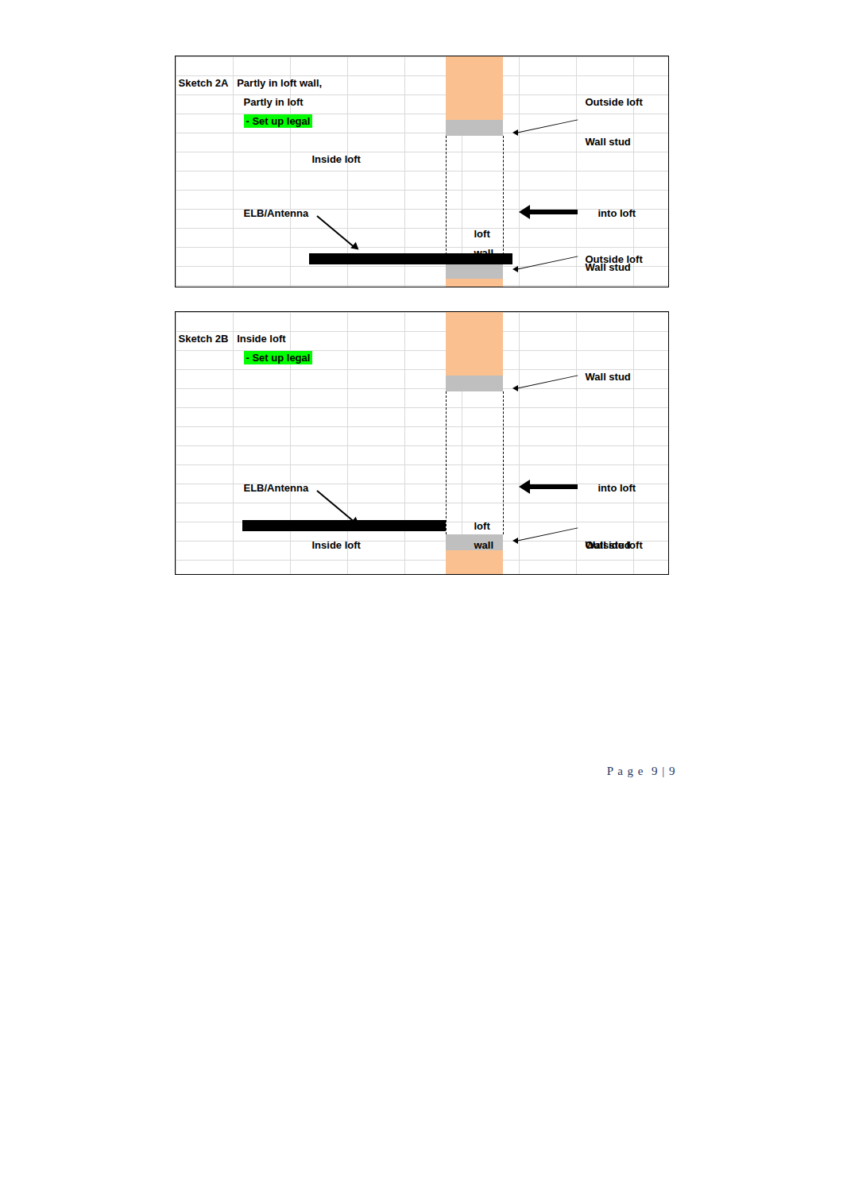Sketch 2A Partly in loft wall,
Partly in loft
- Set up legal
Outside loft
Inside loft
ELB/Antenna
into loft
Wall stud
Wall stud
loft
wall
Inside loft
Outside loft
Sketch 2B Inside loft
- Set up legal
Wall stud
ELB/Antenna
into loft
Wall stud
loft
wall
Inside loft
Outside loft
P a g e 9 | 9